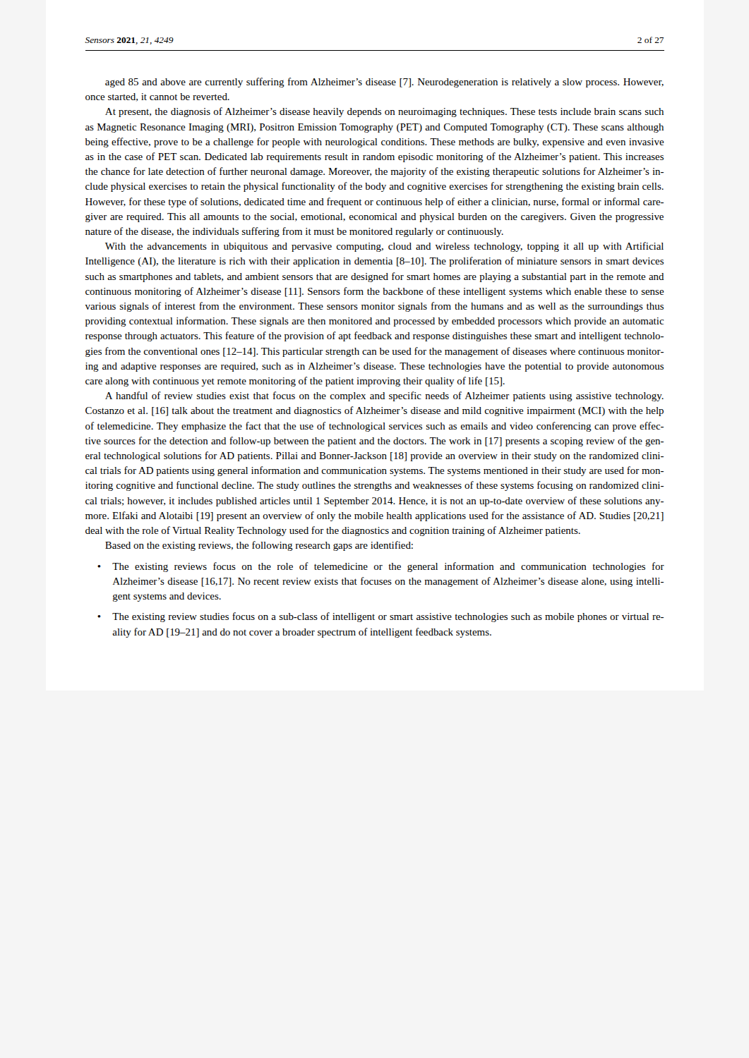Sensors 2021, 21, 4249
2 of 27
aged 85 and above are currently suffering from Alzheimer’s disease [7]. Neurodegeneration is relatively a slow process. However, once started, it cannot be reverted.
At present, the diagnosis of Alzheimer’s disease heavily depends on neuroimaging techniques. These tests include brain scans such as Magnetic Resonance Imaging (MRI), Positron Emission Tomography (PET) and Computed Tomography (CT). These scans although being effective, prove to be a challenge for people with neurological conditions. These methods are bulky, expensive and even invasive as in the case of PET scan. Dedicated lab requirements result in random episodic monitoring of the Alzheimer’s patient. This increases the chance for late detection of further neuronal damage. Moreover, the majority of the existing therapeutic solutions for Alzheimer’s include physical exercises to retain the physical functionality of the body and cognitive exercises for strengthening the existing brain cells. However, for these type of solutions, dedicated time and frequent or continuous help of either a clinician, nurse, formal or informal caregiver are required. This all amounts to the social, emotional, economical and physical burden on the caregivers. Given the progressive nature of the disease, the individuals suffering from it must be monitored regularly or continuously.
With the advancements in ubiquitous and pervasive computing, cloud and wireless technology, topping it all up with Artificial Intelligence (AI), the literature is rich with their application in dementia [8–10]. The proliferation of miniature sensors in smart devices such as smartphones and tablets, and ambient sensors that are designed for smart homes are playing a substantial part in the remote and continuous monitoring of Alzheimer’s disease [11]. Sensors form the backbone of these intelligent systems which enable these to sense various signals of interest from the environment. These sensors monitor signals from the humans and as well as the surroundings thus providing contextual information. These signals are then monitored and processed by embedded processors which provide an automatic response through actuators. This feature of the provision of apt feedback and response distinguishes these smart and intelligent technologies from the conventional ones [12–14]. This particular strength can be used for the management of diseases where continuous monitoring and adaptive responses are required, such as in Alzheimer’s disease. These technologies have the potential to provide autonomous care along with continuous yet remote monitoring of the patient improving their quality of life [15].
A handful of review studies exist that focus on the complex and specific needs of Alzheimer patients using assistive technology. Costanzo et al. [16] talk about the treatment and diagnostics of Alzheimer’s disease and mild cognitive impairment (MCI) with the help of telemedicine. They emphasize the fact that the use of technological services such as emails and video conferencing can prove effective sources for the detection and follow-up between the patient and the doctors. The work in [17] presents a scoping review of the general technological solutions for AD patients. Pillai and Bonner-Jackson [18] provide an overview in their study on the randomized clinical trials for AD patients using general information and communication systems. The systems mentioned in their study are used for monitoring cognitive and functional decline. The study outlines the strengths and weaknesses of these systems focusing on randomized clinical trials; however, it includes published articles until 1 September 2014. Hence, it is not an up-to-date overview of these solutions anymore. Elfaki and Alotaibi [19] present an overview of only the mobile health applications used for the assistance of AD. Studies [20,21] deal with the role of Virtual Reality Technology used for the diagnostics and cognition training of Alzheimer patients.
Based on the existing reviews, the following research gaps are identified:
The existing reviews focus on the role of telemedicine or the general information and communication technologies for Alzheimer’s disease [16,17]. No recent review exists that focuses on the management of Alzheimer’s disease alone, using intelligent systems and devices.
The existing review studies focus on a sub-class of intelligent or smart assistive technologies such as mobile phones or virtual reality for AD [19–21] and do not cover a broader spectrum of intelligent feedback systems.